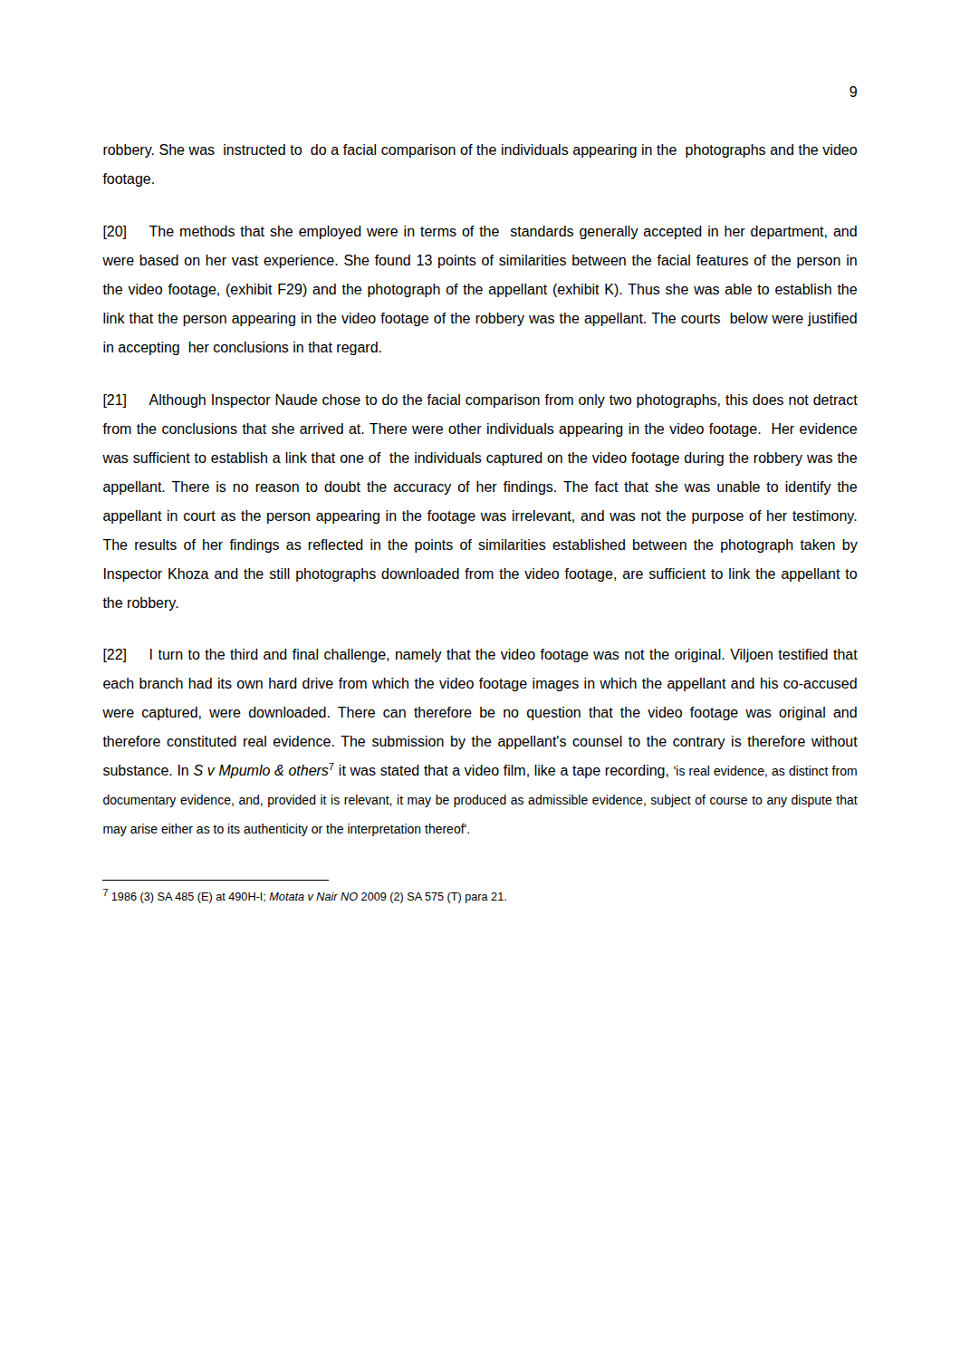9
robbery. She was instructed to do a facial comparison of the individuals appearing in the photographs and the video footage.
[20] The methods that she employed were in terms of the standards generally accepted in her department, and were based on her vast experience. She found 13 points of similarities between the facial features of the person in the video footage, (exhibit F29) and the photograph of the appellant (exhibit K). Thus she was able to establish the link that the person appearing in the video footage of the robbery was the appellant. The courts below were justified in accepting her conclusions in that regard.
[21] Although Inspector Naude chose to do the facial comparison from only two photographs, this does not detract from the conclusions that she arrived at. There were other individuals appearing in the video footage. Her evidence was sufficient to establish a link that one of the individuals captured on the video footage during the robbery was the appellant. There is no reason to doubt the accuracy of her findings. The fact that she was unable to identify the appellant in court as the person appearing in the footage was irrelevant, and was not the purpose of her testimony. The results of her findings as reflected in the points of similarities established between the photograph taken by Inspector Khoza and the still photographs downloaded from the video footage, are sufficient to link the appellant to the robbery.
[22] I turn to the third and final challenge, namely that the video footage was not the original. Viljoen testified that each branch had its own hard drive from which the video footage images in which the appellant and his co-accused were captured, were downloaded. There can therefore be no question that the video footage was original and therefore constituted real evidence. The submission by the appellant's counsel to the contrary is therefore without substance. In S v Mpumlo & others7 it was stated that a video film, like a tape recording, 'is real evidence, as distinct from documentary evidence, and, provided it is relevant, it may be produced as admissible evidence, subject of course to any dispute that may arise either as to its authenticity or the interpretation thereof'.
7 1986 (3) SA 485 (E) at 490H-I; Motata v Nair NO 2009 (2) SA 575 (T) para 21.